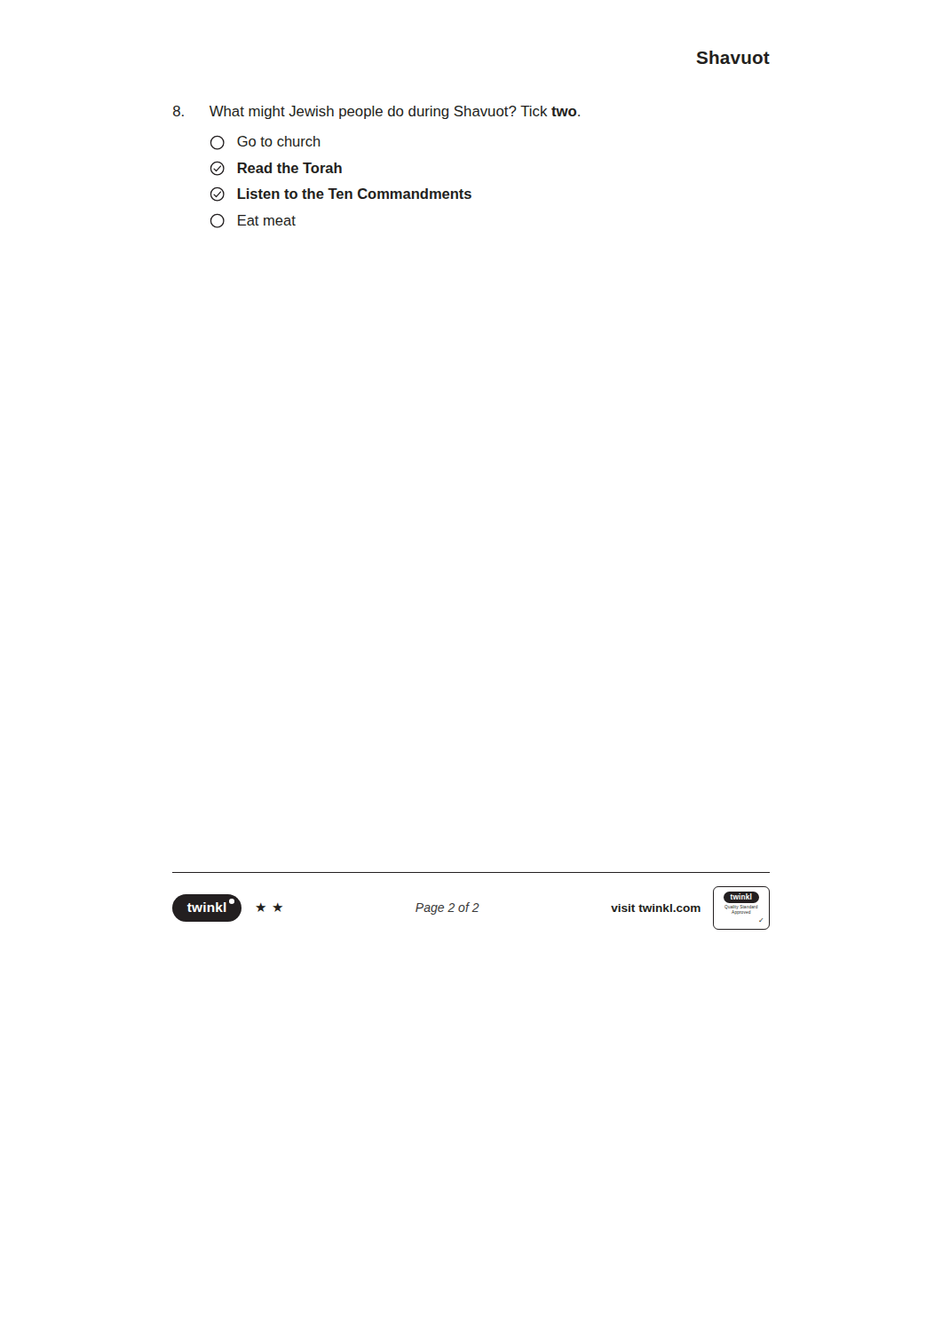Shavuot
What might Jewish people do during Shavuot? Tick two.
Go to church
Read the Torah
Listen to the Ten Commandments
Eat meat
twinkl ★★
Page 2 of 2
visit twinkl.com
twinkl Quality Standard
Approved ✓